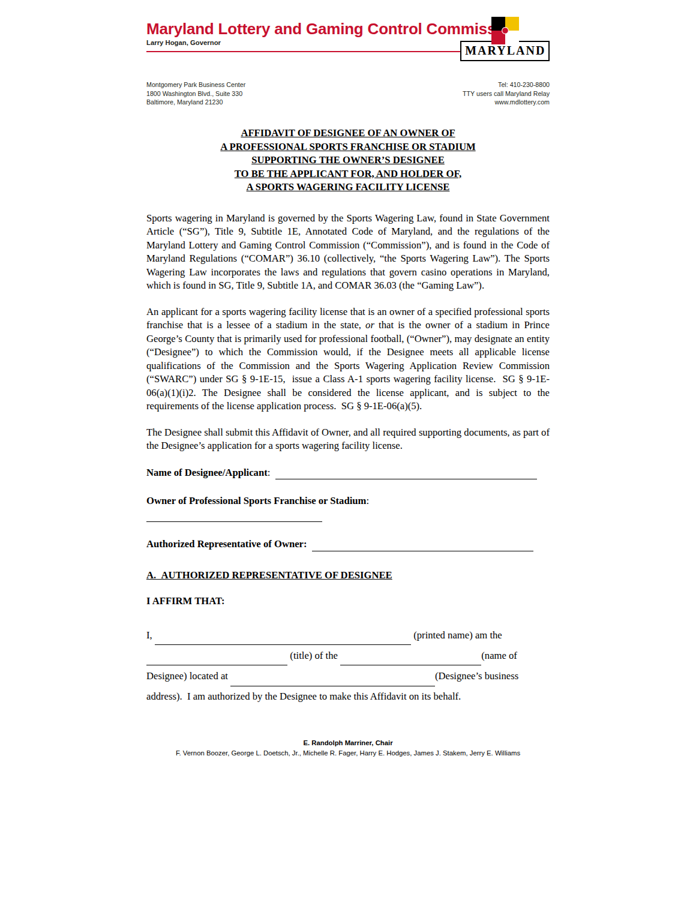Maryland Lottery and Gaming Control Commission
Larry Hogan, Governor
MARYLAND
| Montgomery Park Business Center 1800 Washington Blvd., Suite 330 Baltimore, Maryland 21230 | Tel: 410-230-8800 TTY users call Maryland Relay www.mdlottery.com |
AFFIDAVIT OF DESIGNEE OF AN OWNER OF A PROFESSIONAL SPORTS FRANCHISE OR STADIUM SUPPORTING THE OWNER’S DESIGNEE TO BE THE APPLICANT FOR, AND HOLDER OF, A SPORTS WAGERING FACILITY LICENSE
Sports wagering in Maryland is governed by the Sports Wagering Law, found in State Government Article (“SG”), Title 9, Subtitle 1E, Annotated Code of Maryland, and the regulations of the Maryland Lottery and Gaming Control Commission (“Commission”), and is found in the Code of Maryland Regulations (“COMAR”) 36.10 (collectively, “the Sports Wagering Law”). The Sports Wagering Law incorporates the laws and regulations that govern casino operations in Maryland, which is found in SG, Title 9, Subtitle 1A, and COMAR 36.03 (the “Gaming Law”).
An applicant for a sports wagering facility license that is an owner of a specified professional sports franchise that is a lessee of a stadium in the state, or that is the owner of a stadium in Prince George’s County that is primarily used for professional football, (“Owner”), may designate an entity (“Designee”) to which the Commission would, if the Designee meets all applicable license qualifications of the Commission and the Sports Wagering Application Review Commission (“SWARC”) under SG § 9-1E-15, issue a Class A-1 sports wagering facility license. SG § 9-1E-06(a)(1)(i)2. The Designee shall be considered the license applicant, and is subject to the requirements of the license application process. SG § 9-1E-06(a)(5).
The Designee shall submit this Affidavit of Owner, and all required supporting documents, as part of the Designee’s application for a sports wagering facility license.
Name of Designee/Applicant:
Owner of Professional Sports Franchise or Stadium:
Authorized Representative of Owner:
A. AUTHORIZED REPRESENTATIVE OF DESIGNEE
I AFFIRM THAT:
I, (printed name) am the (title) of the (name of Designee) located at (Designee’s business address). I am authorized by the Designee to make this Affidavit on its behalf.
E. Randolph Marriner, Chair
F. Vernon Boozer, George L. Doetsch, Jr., Michelle R. Fager, Harry E. Hodges, James J. Stakem, Jerry E. Williams